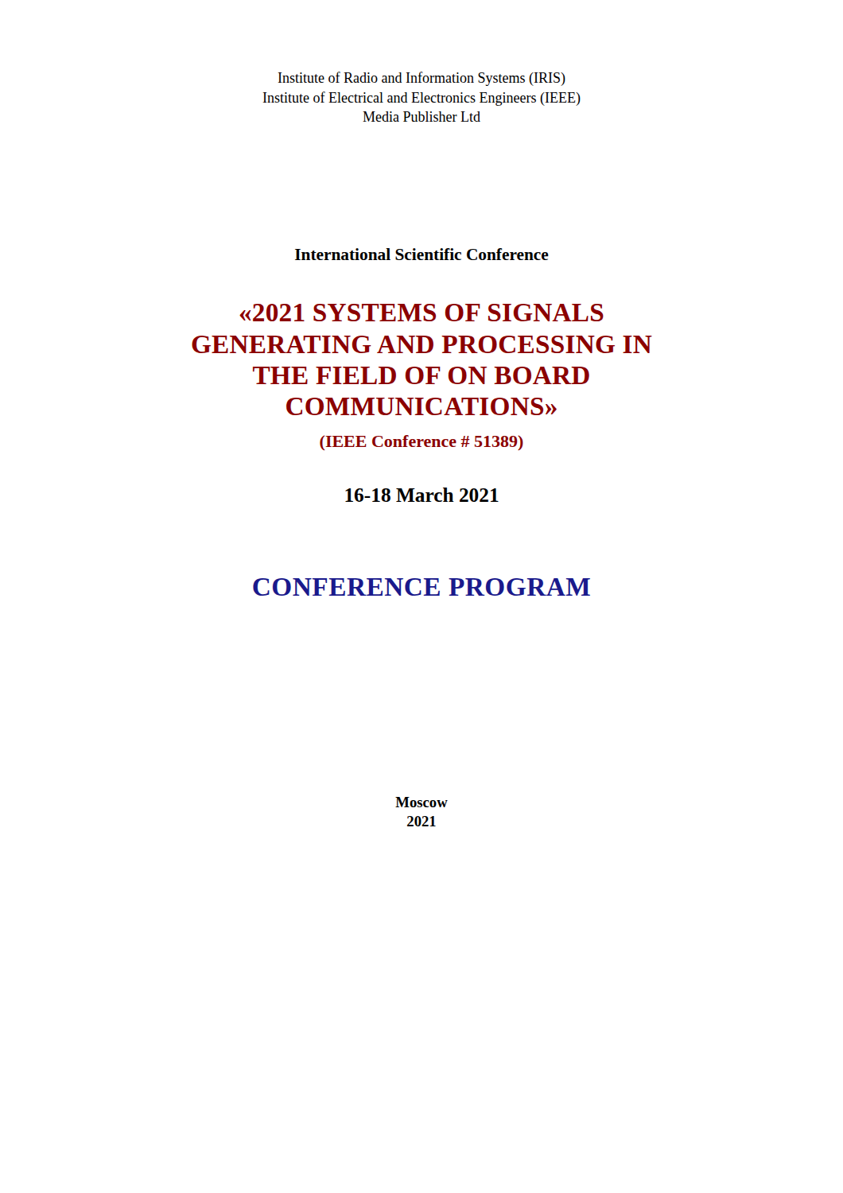Institute of Radio and Information Systems (IRIS)
Institute of Electrical and Electronics Engineers (IEEE)
Media Publisher Ltd
International Scientific Conference
«2021 SYSTEMS OF SIGNALS GENERATING AND PROCESSING IN THE FIELD OF ON BOARD COMMUNICATIONS»
(IEEE Conference # 51389)
16-18 March 2021
CONFERENCE PROGRAM
Moscow
2021